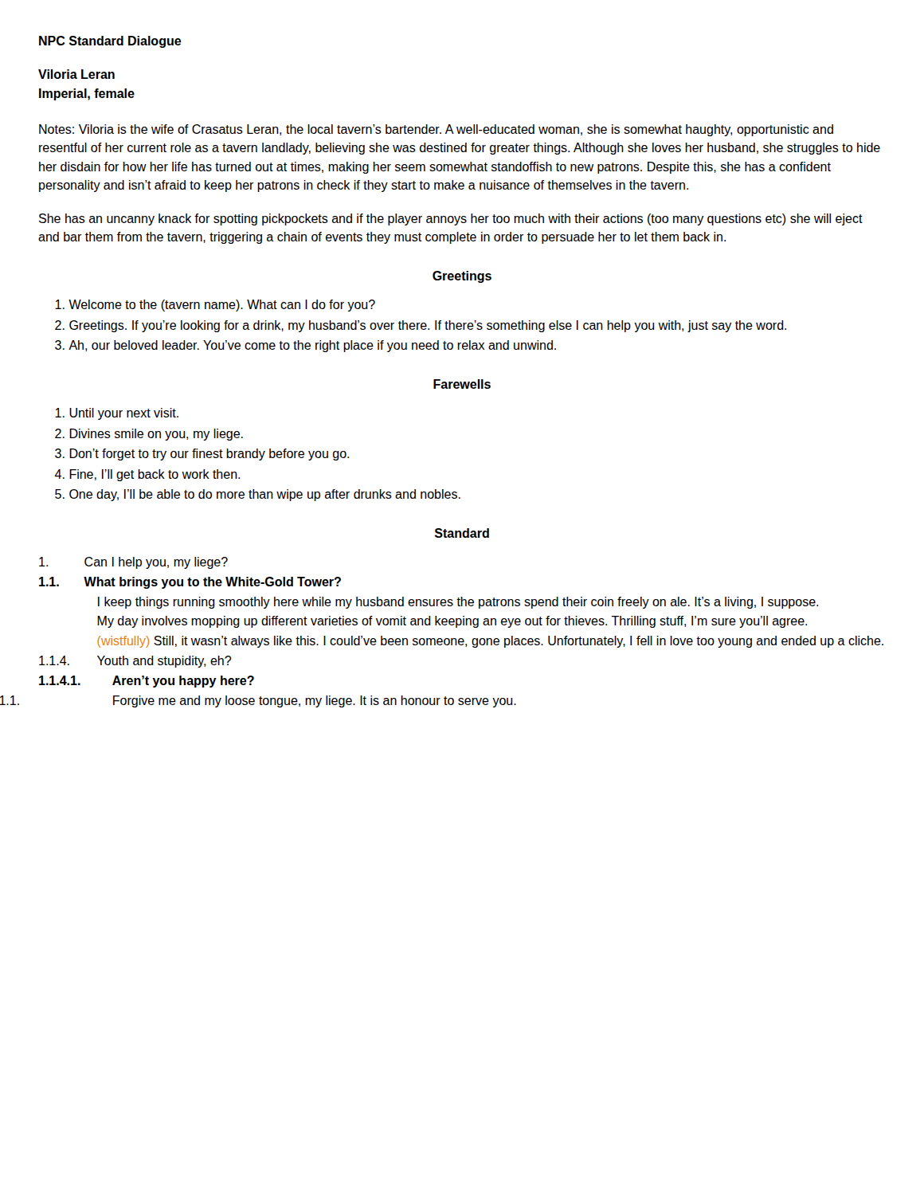NPC Standard Dialogue
Viloria Leran
Imperial, female
Notes: Viloria is the wife of Crasatus Leran, the local tavern’s bartender. A well-educated woman, she is somewhat haughty, opportunistic and resentful of her current role as a tavern landlady, believing she was destined for greater things. Although she loves her husband, she struggles to hide her disdain for how her life has turned out at times, making her seem somewhat standoffish to new patrons. Despite this, she has a confident personality and isn’t afraid to keep her patrons in check if they start to make a nuisance of themselves in the tavern.
She has an uncanny knack for spotting pickpockets and if the player annoys her too much with their actions (too many questions etc) she will eject and bar them from the tavern, triggering a chain of events they must complete in order to persuade her to let them back in.
Greetings
Welcome to the (tavern name). What can I do for you?
Greetings. If you’re looking for a drink, my husband’s over there. If there’s something else I can help you with, just say the word.
Ah, our beloved leader. You’ve come to the right place if you need to relax and unwind.
Farewells
Until your next visit.
Divines smile on you, my liege.
Don’t forget to try our finest brandy before you go.
Fine, I’ll get back to work then.
One day, I’ll be able to do more than wipe up after drunks and nobles.
Standard
1. Can I help you, my liege?
1.1. What brings you to the White-Gold Tower?
1.1.1. I keep things running smoothly here while my husband ensures the patrons spend their coin freely on ale. It’s a living, I suppose.
1.1.2. My day involves mopping up different varieties of vomit and keeping an eye out for thieves. Thrilling stuff, I’m sure you’ll agree.
1.1.3.(wistfully) Still, it wasn’t always like this. I could’ve been someone, gone places. Unfortunately, I fell in love too young and ended up a cliche.
1.1.4. Youth and stupidity, eh?
1.1.4.1. Aren’t you happy here?
1.1.4.1.1. Forgive me and my loose tongue, my liege. It is an honour to serve you.